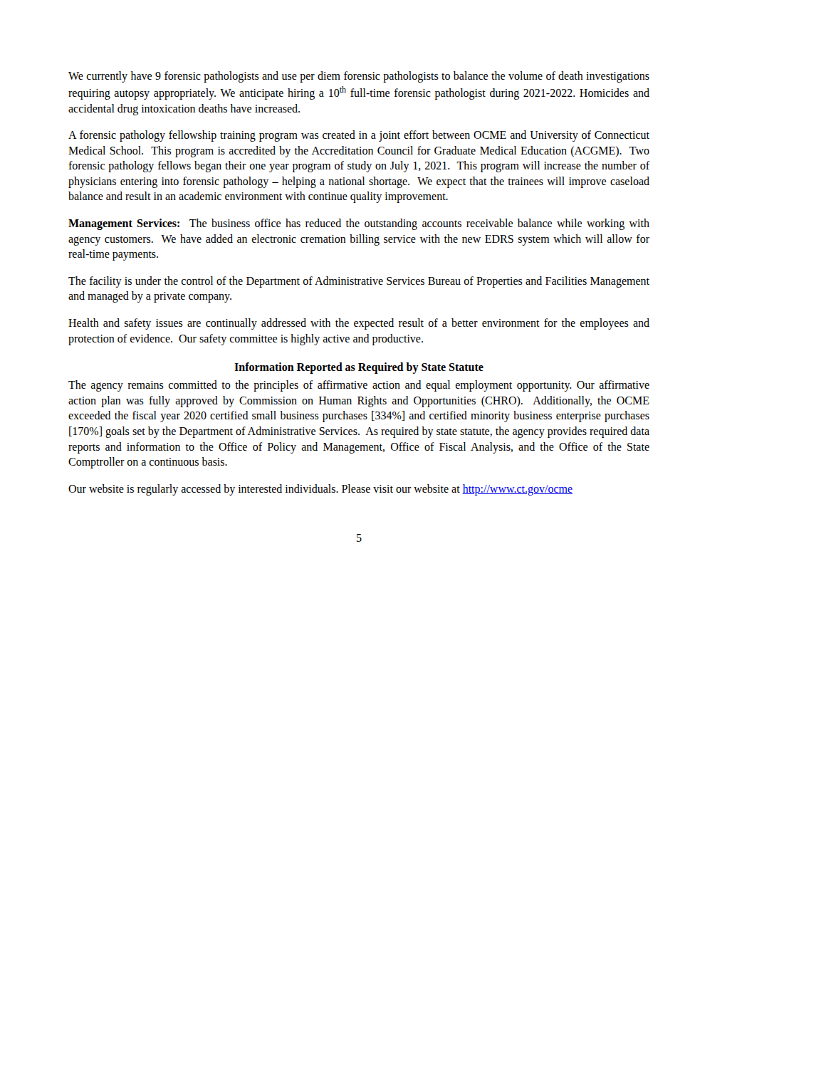We currently have 9 forensic pathologists and use per diem forensic pathologists to balance the volume of death investigations requiring autopsy appropriately. We anticipate hiring a 10th full-time forensic pathologist during 2021-2022. Homicides and accidental drug intoxication deaths have increased.
A forensic pathology fellowship training program was created in a joint effort between OCME and University of Connecticut Medical School. This program is accredited by the Accreditation Council for Graduate Medical Education (ACGME). Two forensic pathology fellows began their one year program of study on July 1, 2021. This program will increase the number of physicians entering into forensic pathology – helping a national shortage. We expect that the trainees will improve caseload balance and result in an academic environment with continue quality improvement.
Management Services: The business office has reduced the outstanding accounts receivable balance while working with agency customers. We have added an electronic cremation billing service with the new EDRS system which will allow for real-time payments.
The facility is under the control of the Department of Administrative Services Bureau of Properties and Facilities Management and managed by a private company.
Health and safety issues are continually addressed with the expected result of a better environment for the employees and protection of evidence. Our safety committee is highly active and productive.
Information Reported as Required by State Statute
The agency remains committed to the principles of affirmative action and equal employment opportunity. Our affirmative action plan was fully approved by Commission on Human Rights and Opportunities (CHRO). Additionally, the OCME exceeded the fiscal year 2020 certified small business purchases [334%] and certified minority business enterprise purchases [170%] goals set by the Department of Administrative Services. As required by state statute, the agency provides required data reports and information to the Office of Policy and Management, Office of Fiscal Analysis, and the Office of the State Comptroller on a continuous basis.
Our website is regularly accessed by interested individuals. Please visit our website at http://www.ct.gov/ocme
5